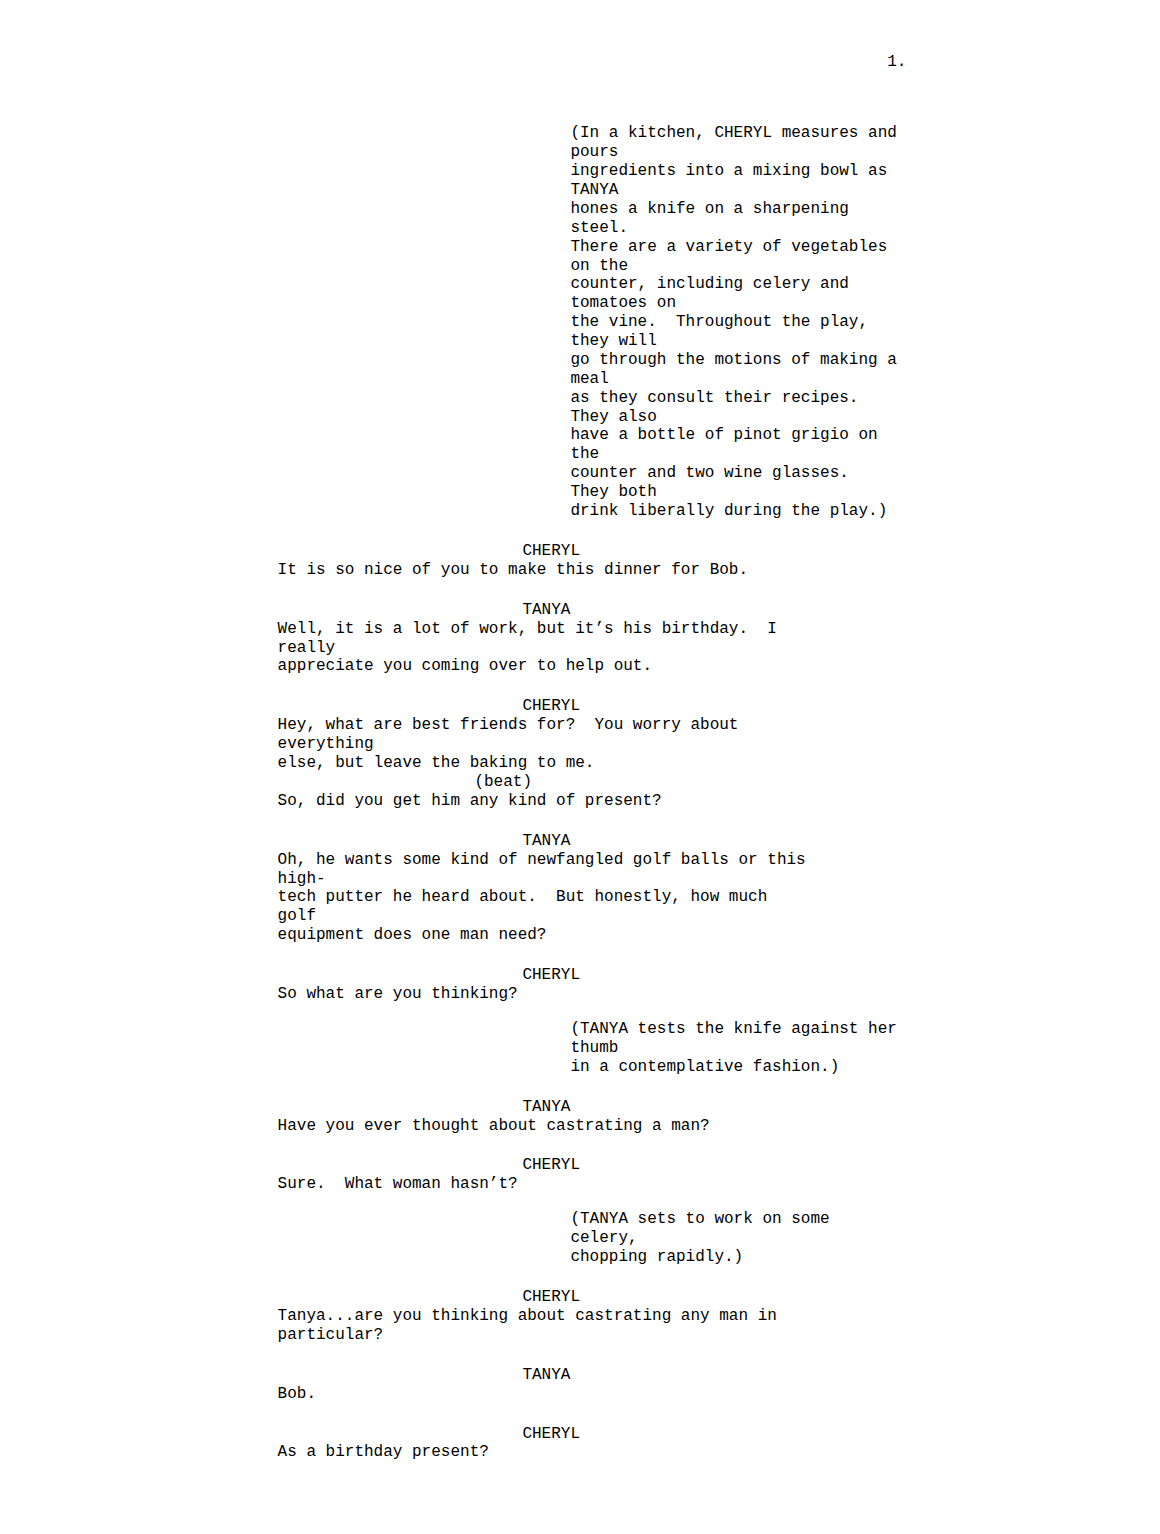1.
(In a kitchen, CHERYL measures and pours ingredients into a mixing bowl as TANYA hones a knife on a sharpening steel. There are a variety of vegetables on the counter, including celery and tomatoes on the vine. Throughout the play, they will go through the motions of making a meal as they consult their recipes. They also have a bottle of pinot grigio on the counter and two wine glasses. They both drink liberally during the play.)
CHERYL
It is so nice of you to make this dinner for Bob.
TANYA
Well, it is a lot of work, but it’s his birthday. I really appreciate you coming over to help out.
CHERYL
Hey, what are best friends for? You worry about everything else, but leave the baking to me.
(beat)
So, did you get him any kind of present?
TANYA
Oh, he wants some kind of newfangled golf balls or this high- tech putter he heard about. But honestly, how much golf equipment does one man need?
CHERYL
So what are you thinking?
(TANYA tests the knife against her thumb in a contemplative fashion.)
TANYA
Have you ever thought about castrating a man?
CHERYL
Sure. What woman hasn’t?
(TANYA sets to work on some celery, chopping rapidly.)
CHERYL
Tanya...are you thinking about castrating any man in particular?
TANYA
Bob.
CHERYL
As a birthday present?